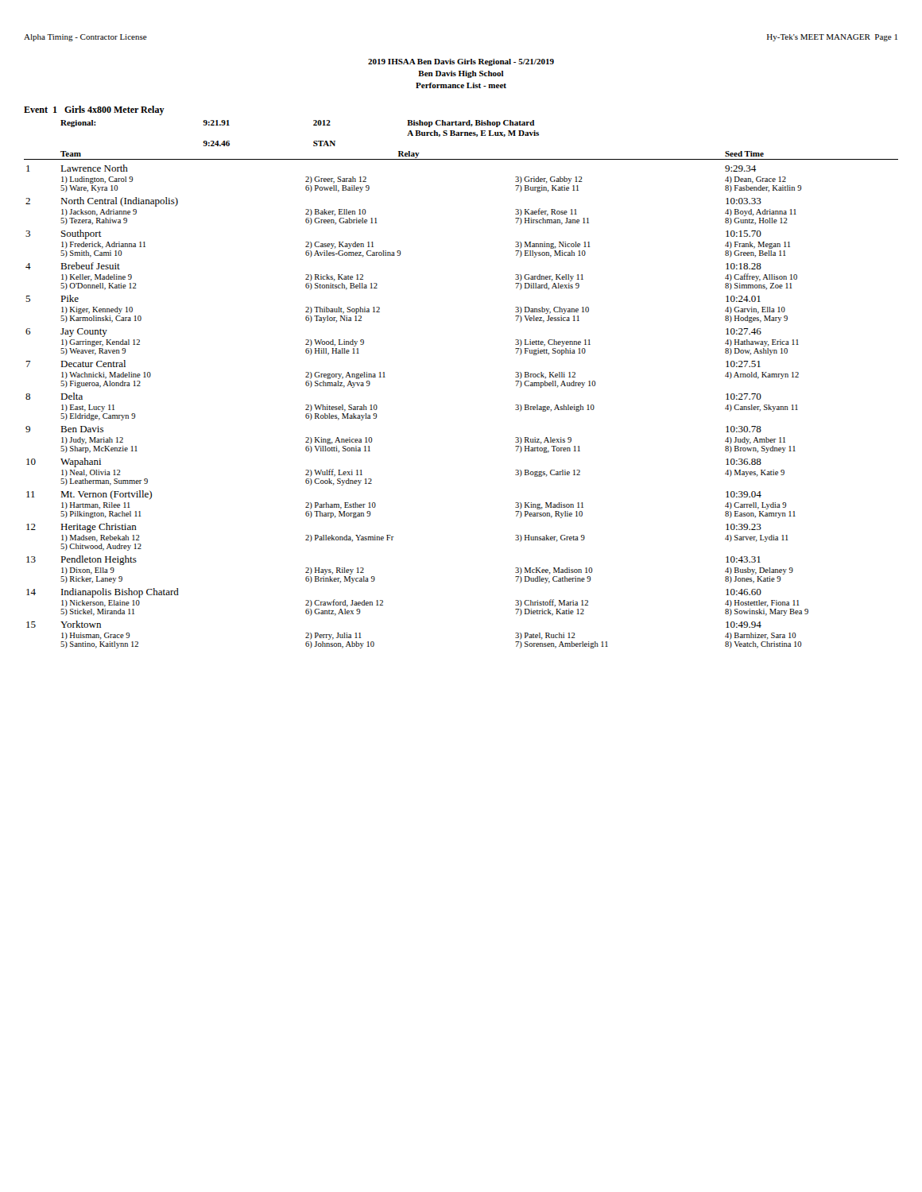Alpha Timing - Contractor License
Hy-Tek's MEET MANAGER Page 1
2019 IHSAA Ben Davis Girls Regional - 5/21/2019
Ben Davis High School
Performance List - meet
Event 1 Girls 4x800 Meter Relay
| | Regional: | 9:21.91 | 2012 | Bishop Chartard, Bishop Chatard |
| | | | | A Burch, S Barnes, E Lux, M Davis |
| | | 9:24.46 | STAN | |
| | Team | Relay | | Seed Time |
| 1 | Lawrence North | 9:29.34 |
| | 1) Ludington, Carol 9 | 2) Greer, Sarah 12 | 3) Grider, Gabby 12 | 4) Dean, Grace 12 |
| | 5) Ware, Kyra 10 | 6) Powell, Bailey 9 | 7) Burgin, Katie 11 | 8) Fasbender, Kaitlin 9 |
| 2 | North Central (Indianapolis) | 10:03.33 |
| | 1) Jackson, Adrianne 9 | 2) Baker, Ellen 10 | 3) Kaefer, Rose 11 | 4) Boyd, Adrianna 11 |
| | 5) Tezera, Rahiwa 9 | 6) Green, Gabriele 11 | 7) Hirschman, Jane 11 | 8) Guntz, Holle 12 |
| 3 | Southport | 10:15.70 |
| | 1) Frederick, Adrianna 11 | 2) Casey, Kayden 11 | 3) Manning, Nicole 11 | 4) Frank, Megan 11 |
| | 5) Smith, Cami 10 | 6) Aviles-Gomez, Carolina 9 | 7) Ellyson, Micah 10 | 8) Green, Bella 11 |
| 4 | Brebeuf Jesuit | 10:18.28 |
| | 1) Keller, Madeline 9 | 2) Ricks, Kate 12 | 3) Gardner, Kelly 11 | 4) Caffrey, Allison 10 |
| | 5) O'Donnell, Katie 12 | 6) Stonitsch, Bella 12 | 7) Dillard, Alexis 9 | 8) Simmons, Zoe 11 |
| 5 | Pike | 10:24.01 |
| | 1) Kiger, Kennedy 10 | 2) Thibault, Sophia 12 | 3) Dansby, Chyane 10 | 4) Garvin, Ella 10 |
| | 5) Karmolinski, Cara 10 | 6) Taylor, Nia 12 | 7) Velez, Jessica 11 | 8) Hodges, Mary 9 |
| 6 | Jay County | 10:27.46 |
| | 1) Garringer, Kendal 12 | 2) Wood, Lindy 9 | 3) Liette, Cheyenne 11 | 4) Hathaway, Erica 11 |
| | 5) Weaver, Raven 9 | 6) Hill, Halle 11 | 7) Fugiett, Sophia 10 | 8) Dow, Ashlyn 10 |
| 7 | Decatur Central | 10:27.51 |
| | 1) Wachnicki, Madeline 10 | 2) Gregory, Angelina 11 | 3) Brock, Kelli 12 | 4) Arnold, Kamryn 12 |
| | 5) Figueroa, Alondra 12 | 6) Schmalz, Ayva 9 | 7) Campbell, Audrey 10 | |
| 8 | Delta | 10:27.70 |
| | 1) East, Lucy 11 | 2) Whitesel, Sarah 10 | 3) Brelage, Ashleigh 10 | 4) Cansler, Skyann 11 |
| | 5) Eldridge, Camryn 9 | 6) Robles, Makayla 9 | | |
| 9 | Ben Davis | 10:30.78 |
| | 1) Judy, Mariah 12 | 2) King, Aneicea 10 | 3) Ruiz, Alexis 9 | 4) Judy, Amber 11 |
| | 5) Sharp, McKenzie 11 | 6) Villotti, Sonia 11 | 7) Hartog, Toren 11 | 8) Brown, Sydney 11 |
| 10 | Wapahani | 10:36.88 |
| | 1) Neal, Olivia 12 | 2) Wulff, Lexi 11 | 3) Boggs, Carlie 12 | 4) Mayes, Katie 9 |
| | 5) Leatherman, Summer 9 | 6) Cook, Sydney 12 | | |
| 11 | Mt. Vernon (Fortville) | 10:39.04 |
| | 1) Hartman, Rilee 11 | 2) Parham, Esther 10 | 3) King, Madison 11 | 4) Carrell, Lydia 9 |
| | 5) Pilkington, Rachel 11 | 6) Tharp, Morgan 9 | 7) Pearson, Rylie 10 | 8) Eason, Kamryn 11 |
| 12 | Heritage Christian | 10:39.23 |
| | 1) Madsen, Rebekah 12 | 2) Pallekonda, Yasmine Fr | 3) Hunsaker, Greta 9 | 4) Sarver, Lydia 11 |
| | 5) Chitwood, Audrey 12 | | | |
| 13 | Pendleton Heights | 10:43.31 |
| | 1) Dixon, Ella 9 | 2) Hays, Riley 12 | 3) McKee, Madison 10 | 4) Busby, Delaney 9 |
| | 5) Ricker, Laney 9 | 6) Brinker, Mycala 9 | 7) Dudley, Catherine 9 | 8) Jones, Katie 9 |
| 14 | Indianapolis Bishop Chatard | 10:46.60 |
| | 1) Nickerson, Elaine 10 | 2) Crawford, Jaeden 12 | 3) Christoff, Maria 12 | 4) Hostettler, Fiona 11 |
| | 5) Stickel, Miranda 11 | 6) Gantz, Alex 9 | 7) Dietrick, Katie 12 | 8) Sowinski, Mary Bea 9 |
| 15 | Yorktown | 10:49.94 |
| | 1) Huisman, Grace 9 | 2) Perry, Julia 11 | 3) Patel, Ruchi 12 | 4) Barnhizer, Sara 10 |
| | 5) Santino, Kaitlynn 12 | 6) Johnson, Abby 10 | 7) Sorensen, Amberleigh 11 | 8) Veatch, Christina 10 |